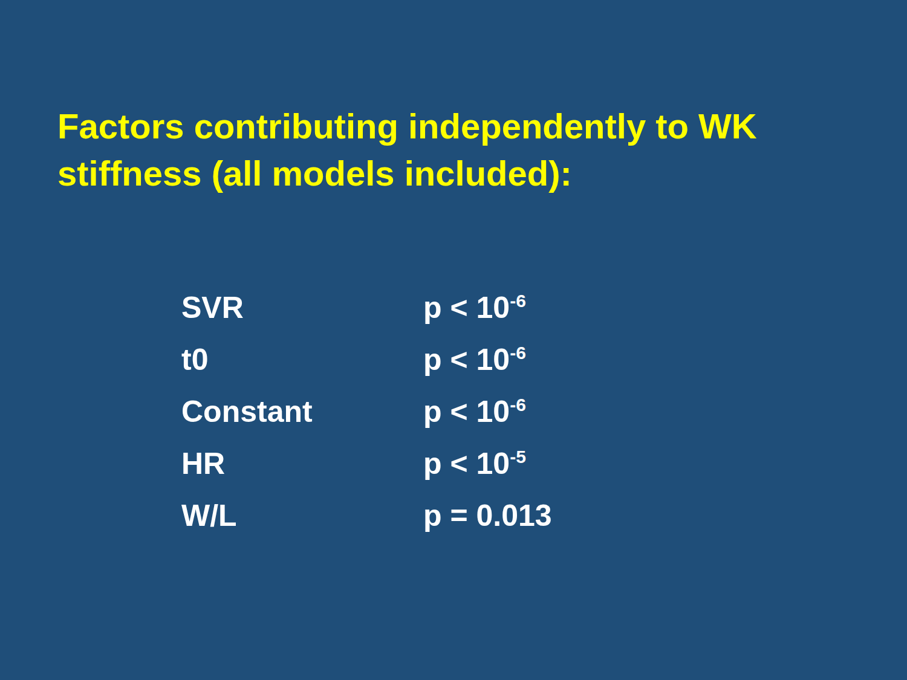Factors contributing independently to WK stiffness (all models included):
| SVR | p < 10 -6 |
| t0 | p < 10 -6 |
| Constant | p < 10 -6 |
| HR | p < 10 -5 |
| W/L | p = 0.013 |